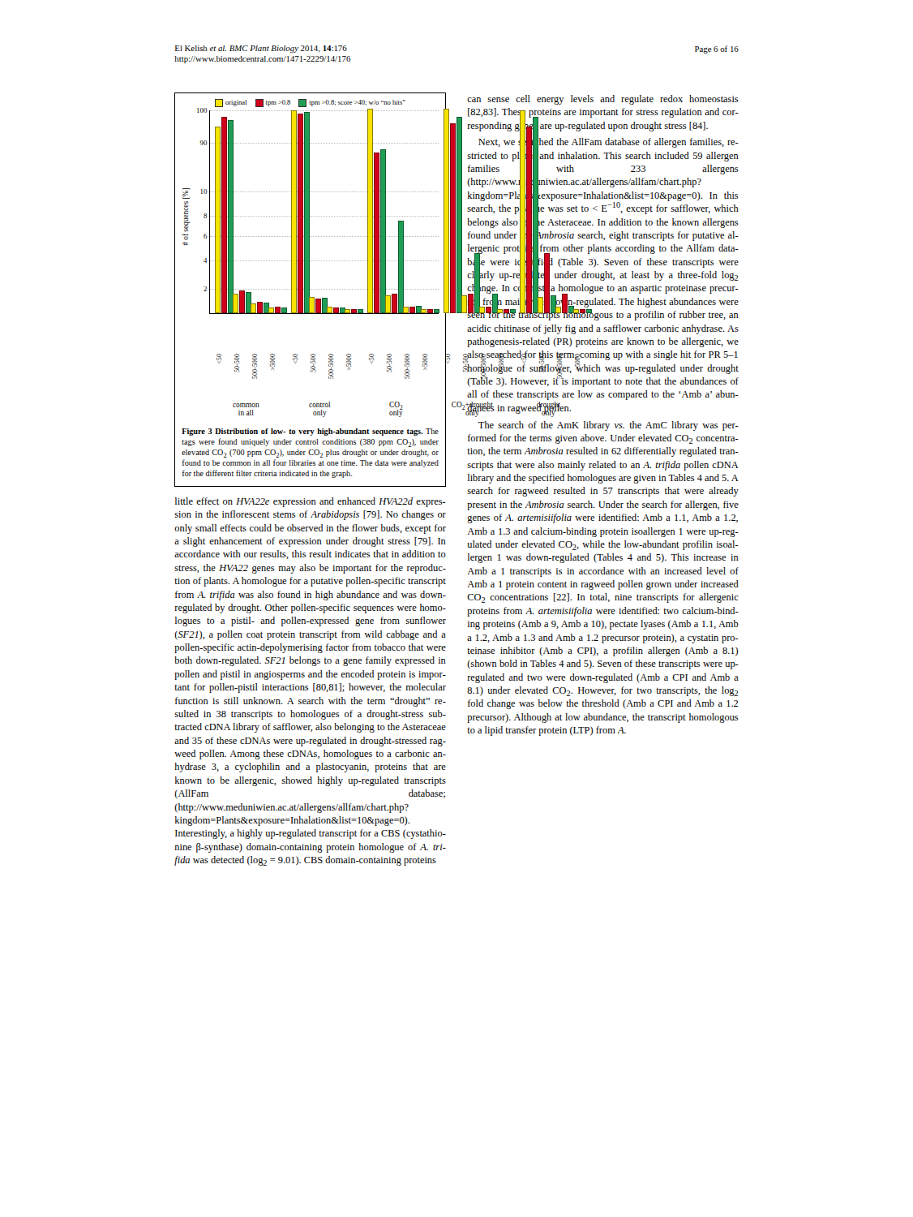El Kelish et al. BMC Plant Biology 2014, 14:176
http://www.biomedcentral.com/1471-2229/14/176
Page 6 of 16
original tpm >0.8 tpm >0.8; score >40; w/o “no hits”
# of sequences [%]
100
90
10
8
6
4
2
<50 50-500 500-5000 >5000 <50 50-500 500-5000 >5000 <50 50-500 500-5000 >5000 <50 50-500 500-5000 >5000 <50 50-500 500-5000 >5000
common
in all control
only CO2
only CO2+drought
only drought
only
Figure 3 Distribution of low- to very high-abundant sequence tags. The tags were found uniquely under control conditions (380 ppm CO2), under elevated CO2 (700 ppm CO2), under CO2 plus drought or under drought, or found to be common in all four libraries at one time. The data were analyzed for the different filter criteria indicated in the graph.
little effect on HVA22e expression and enhanced HVA22d expression in the inflorescent stems of Arabidopsis [79]. No changes or only small effects could be observed in the flower buds, except for a slight enhancement of expression under drought stress [79]. In accordance with our results, this result indicates that in addition to stress, the HVA22 genes may also be important for the reproduction of plants. A homologue for a putative pollen-specific transcript from A. trifida was also found in high abundance and was down-regulated by drought. Other pollen-specific sequences were homologues to a pistil- and pollen-expressed gene from sunflower (SF21), a pollen coat protein transcript from wild cabbage and a pollen-specific actin-depolymerising factor from tobacco that were both down-regulated. SF21 belongs to a gene family expressed in pollen and pistil in angiosperms and the encoded protein is important for pollen-pistil interactions [80,81]; however, the molecular function is still unknown. A search with the term “drought” resulted in 38 transcripts to homologues of a drought-stress subtracted cDNA library of safflower, also belonging to the Asteraceae and 35 of these cDNAs were up-regulated in drought-stressed ragweed pollen. Among these cDNAs, homologues to a carbonic anhydrase 3, a cyclophilin and a plastocyanin, proteins that are known to be allergenic, showed highly up-regulated transcripts (AllFam database; (http://www.meduniwien.ac.at/allergens/allfam/chart.php?kingdom=Plants&exposure=Inhalation&list=10&page=0). Interestingly, a highly up-regulated transcript for a CBS (cystathionine β-synthase) domain-containing protein homologue of A. trifida was detected (log2 = 9.01). CBS domain-containing proteins
can sense cell energy levels and regulate redox homeostasis [82,83]. These proteins are important for stress regulation and corresponding genes are up-regulated upon drought stress [84].
Next, we searched the AllFam database of allergen families, restricted to plants and inhalation. This search included 59 allergen families with 233 allergens (http://www.meduniwien.ac.at/allergens/allfam/chart.php?kingdom=Plants&exposure=Inhalation&list=10&page=0). In this search, the p-value was set to < E−10, except for safflower, which belongs also to the Asteraceae. In addition to the known allergens found under the Ambrosia search, eight transcripts for putative allergenic proteins from other plants according to the Allfam database were identified (Table 3). Seven of these transcripts were clearly up-regulated under drought, at least by a three-fold log2 change. In contrast, a homologue to an aspartic proteinase precursor from maize was down-regulated. The highest abundances were seen for the transcripts homologous to a profilin of rubber tree, an acidic chitinase of jelly fig and a safflower carbonic anhydrase. As pathogenesis-related (PR) proteins are known to be allergenic, we also searched for this term, coming up with a single hit for PR 5–1 homologue of sunflower, which was up-regulated under drought (Table 3). However, it is important to note that the abundances of all of these transcripts are low as compared to the ‘Amb a’ abundances in ragweed pollen.
The search of the AmK library vs. the AmC library was performed for the terms given above. Under elevated CO2 concentration, the term Ambrosia resulted in 62 differentially regulated transcripts that were also mainly related to an A. trifida pollen cDNA library and the specified homologues are given in Tables 4 and 5. A search for ragweed resulted in 57 transcripts that were already present in the Ambrosia search. Under the search for allergen, five genes of A. artemisiifolia were identified: Amb a 1.1, Amb a 1.2, Amb a 1.3 and calcium-binding protein isoallergen 1 were up-regulated under elevated CO2, while the low-abundant profilin isoallergen 1 was down-regulated (Tables 4 and 5). This increase in Amb a 1 transcripts is in accordance with an increased level of Amb a 1 protein content in ragweed pollen grown under increased CO2 concentrations [22]. In total, nine transcripts for allergenic proteins from A. artemisiifolia were identified: two calcium-binding proteins (Amb a 9, Amb a 10), pectate lyases (Amb a 1.1, Amb a 1.2, Amb a 1.3 and Amb a 1.2 precursor protein), a cystatin proteinase inhibitor (Amb a CPI), a profilin allergen (Amb a 8.1) (shown bold in Tables 4 and 5). Seven of these transcripts were up-regulated and two were down-regulated (Amb a CPI and Amb a 8.1) under elevated CO2. However, for two transcripts, the log2 fold change was below the threshold (Amb a CPI and Amb a 1.2 precursor). Although at low abundance, the transcript homologous to a lipid transfer protein (LTP) from A.